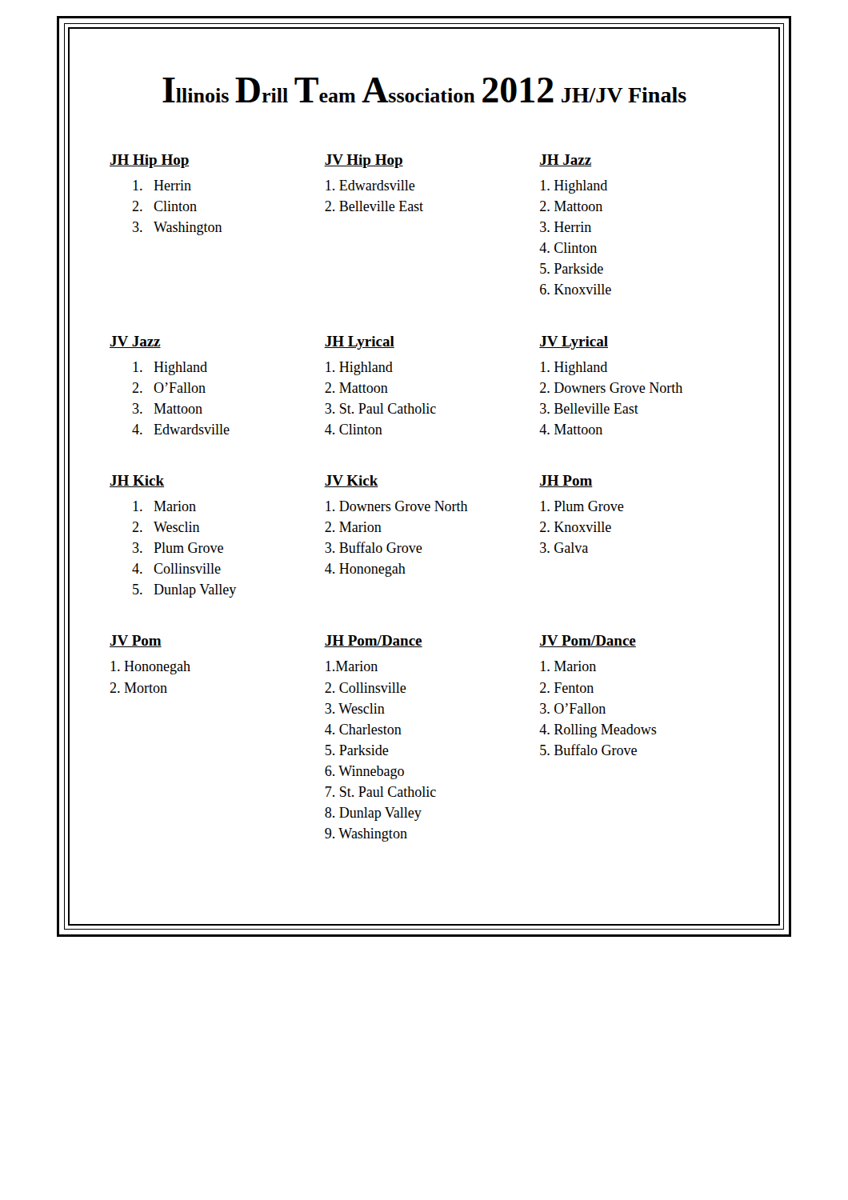Illinois Drill Team Association 2012 JH/JV Finals
| JH Hip Hop 1. Herrin 2. Clinton 3. Washington | JV Hip Hop 1. Edwardsville 2. Belleville East | JH Jazz 1. Highland 2. Mattoon 3. Herrin 4. Clinton 5. Parkside 6. Knoxville |
| JV Jazz 1. Highland 2. O’Fallon 3. Mattoon 4. Edwardsville | JH Lyrical 1. Highland 2. Mattoon 3. St. Paul Catholic 4. Clinton | JV Lyrical 1. Highland 2. Downers Grove North 3. Belleville East 4. Mattoon |
| JH Kick 1. Marion 2. Wesclin 3. Plum Grove 4. Collinsville 5. Dunlap Valley | JV Kick 1. Downers Grove North 2. Marion 3. Buffalo Grove 4. Hononegah | JH Pom 1. Plum Grove 2. Knoxville 3. Galva |
| JV Pom 1. Hononegah 2. Morton | JH Pom/Dance 1.Marion 2. Collinsville 3. Wesclin 4. Charleston 5. Parkside 6. Winnebago 7. St. Paul Catholic 8. Dunlap Valley 9. Washington | JV Pom/Dance 1. Marion 2. Fenton 3. O’Fallon 4. Rolling Meadows 5. Buffalo Grove |